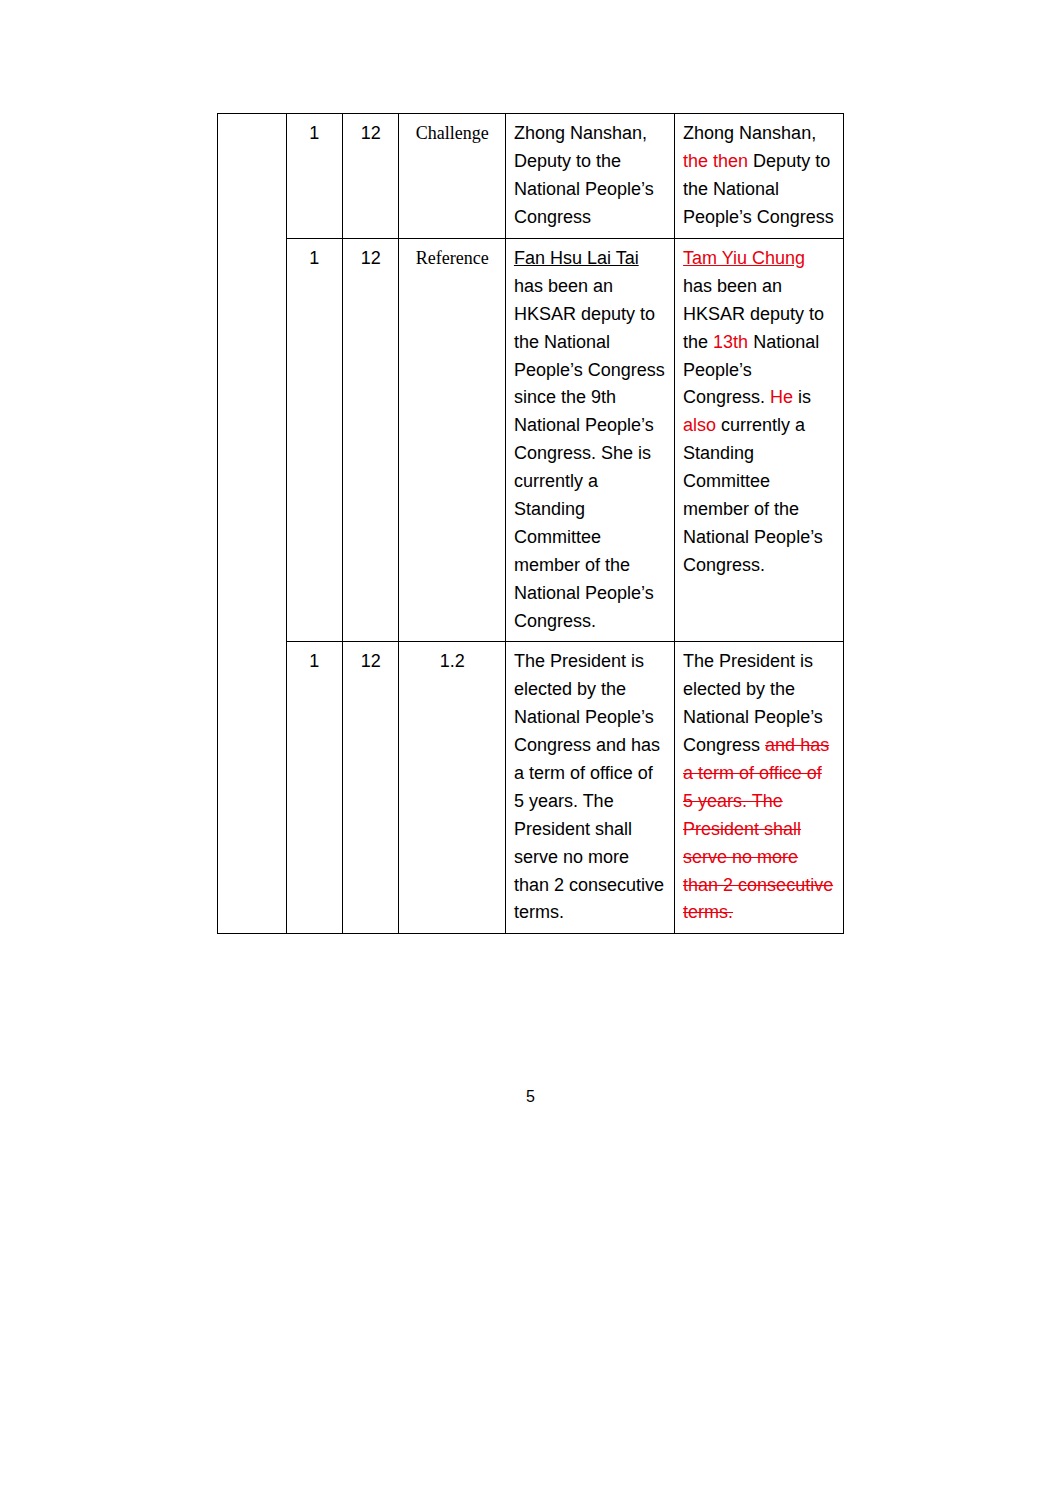| | 1 | 12 | Challenge | Zhong Nanshan, Deputy to the National People’s Congress | Zhong Nanshan, the then Deputy to the National People’s Congress |
| 1 | 12 | Reference | Fan Hsu Lai Tai has been an HKSAR deputy to the National People’s Congress since the 9th National People’s Congress. She is currently a Standing Committee member of the National People’s Congress. | Tam Yiu Chung has been an HKSAR deputy to the 13th National People’s Congress. He is also currently a Standing Committee member of the National People’s Congress. |
| 1 | 12 | 1.2 | The President is elected by the National People’s Congress and has a term of office of 5 years. The President shall serve no more than 2 consecutive terms. | The President is elected by the National People’s Congress and has a term of office of 5 years. The President shall serve no more than 2 consecutive terms. |
5